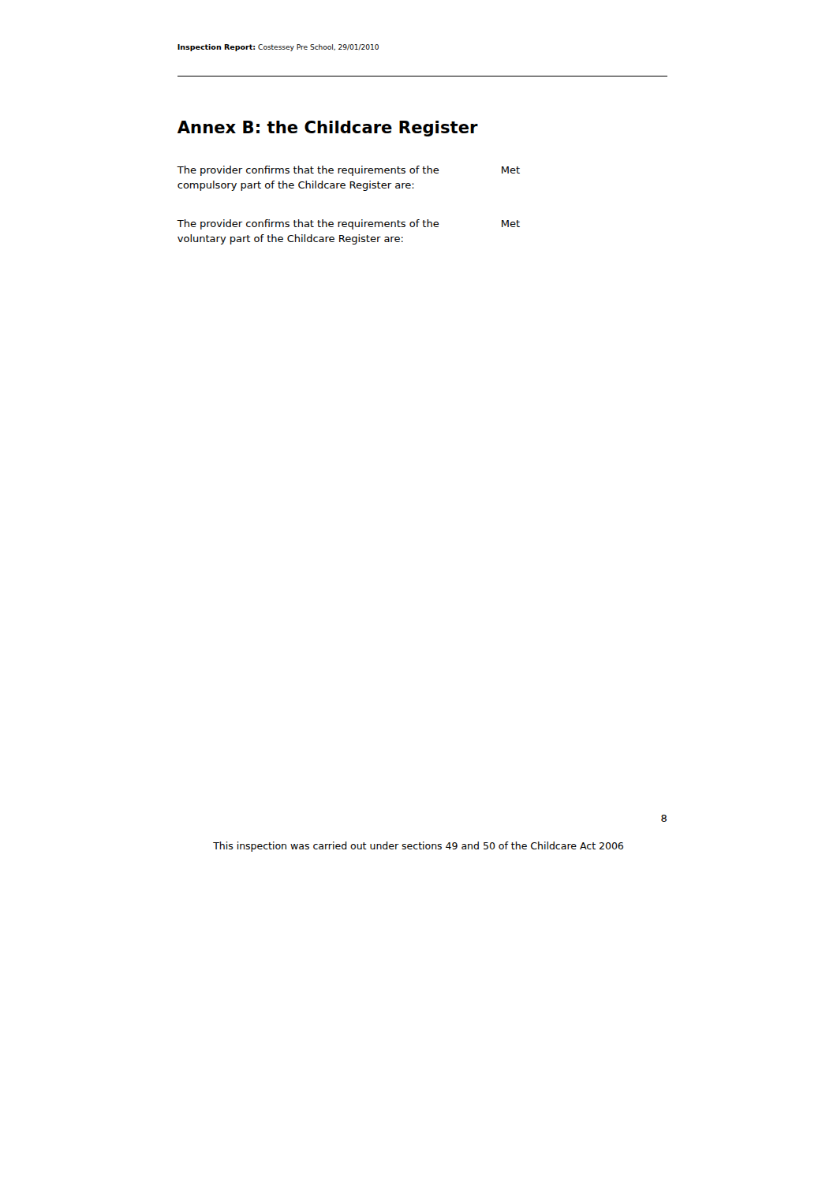Inspection Report: Costessey Pre School, 29/01/2010
Annex B: the Childcare Register
| The provider confirms that the requirements of the compulsory part of the Childcare Register are: | Met |
| The provider confirms that the requirements of the voluntary part of the Childcare Register are: | Met |
8
This inspection was carried out under sections 49 and 50 of the Childcare Act 2006